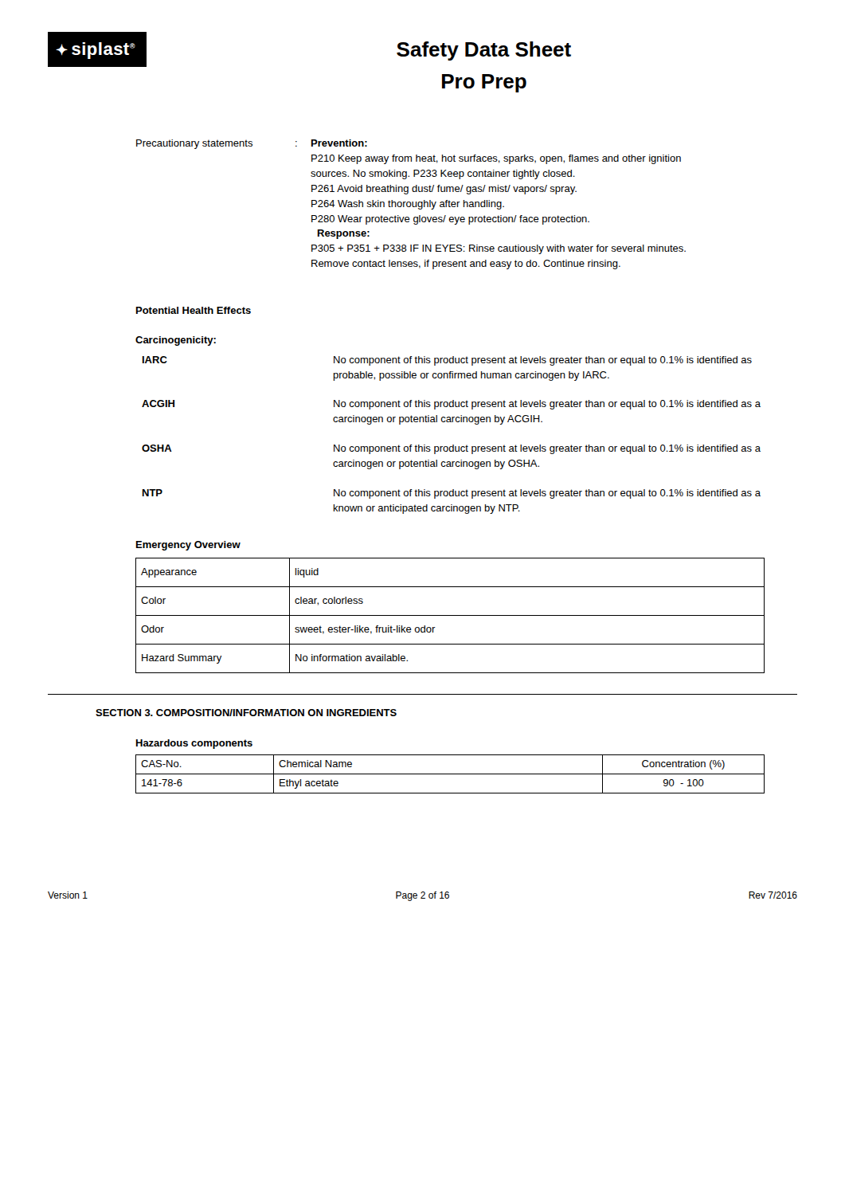✦siplast®
Safety Data Sheet
Pro Prep
Precautionary statements
:
Prevention:
P210 Keep away from heat, hot surfaces, sparks, open, flames and other ignition sources. No smoking. P233 Keep container tightly closed.
P261 Avoid breathing dust/ fume/ gas/ mist/ vapors/ spray.
P264 Wash skin thoroughly after handling.
P280 Wear protective gloves/ eye protection/ face protection.
Response:
P305 + P351 + P338 IF IN EYES: Rinse cautiously with water for several minutes. Remove contact lenses, if present and easy to do. Continue rinsing.
Potential Health Effects
Carcinogenicity:
| IARC | No component of this product present at levels greater than or equal to 0.1% is identified as probable, possible or confirmed human carcinogen by IARC. |
| ACGIH | No component of this product present at levels greater than or equal to 0.1% is identified as a carcinogen or potential carcinogen by ACGIH. |
| OSHA | No component of this product present at levels greater than or equal to 0.1% is identified as a carcinogen or potential carcinogen by OSHA. |
| NTP | No component of this product present at levels greater than or equal to 0.1% is identified as a known or anticipated carcinogen by NTP. |
Emergency Overview
| Appearance | liquid |
| Color | clear, colorless |
| Odor | sweet, ester-like, fruit-like odor |
| Hazard Summary | No information available. |
SECTION 3. COMPOSITION/INFORMATION ON INGREDIENTS
Hazardous components
| CAS-No. | Chemical Name | Concentration (%) |
| 141-78-6 | Ethyl acetate | 90 - 100 |
Version 1
Page 2 of 16
Rev 7/2016